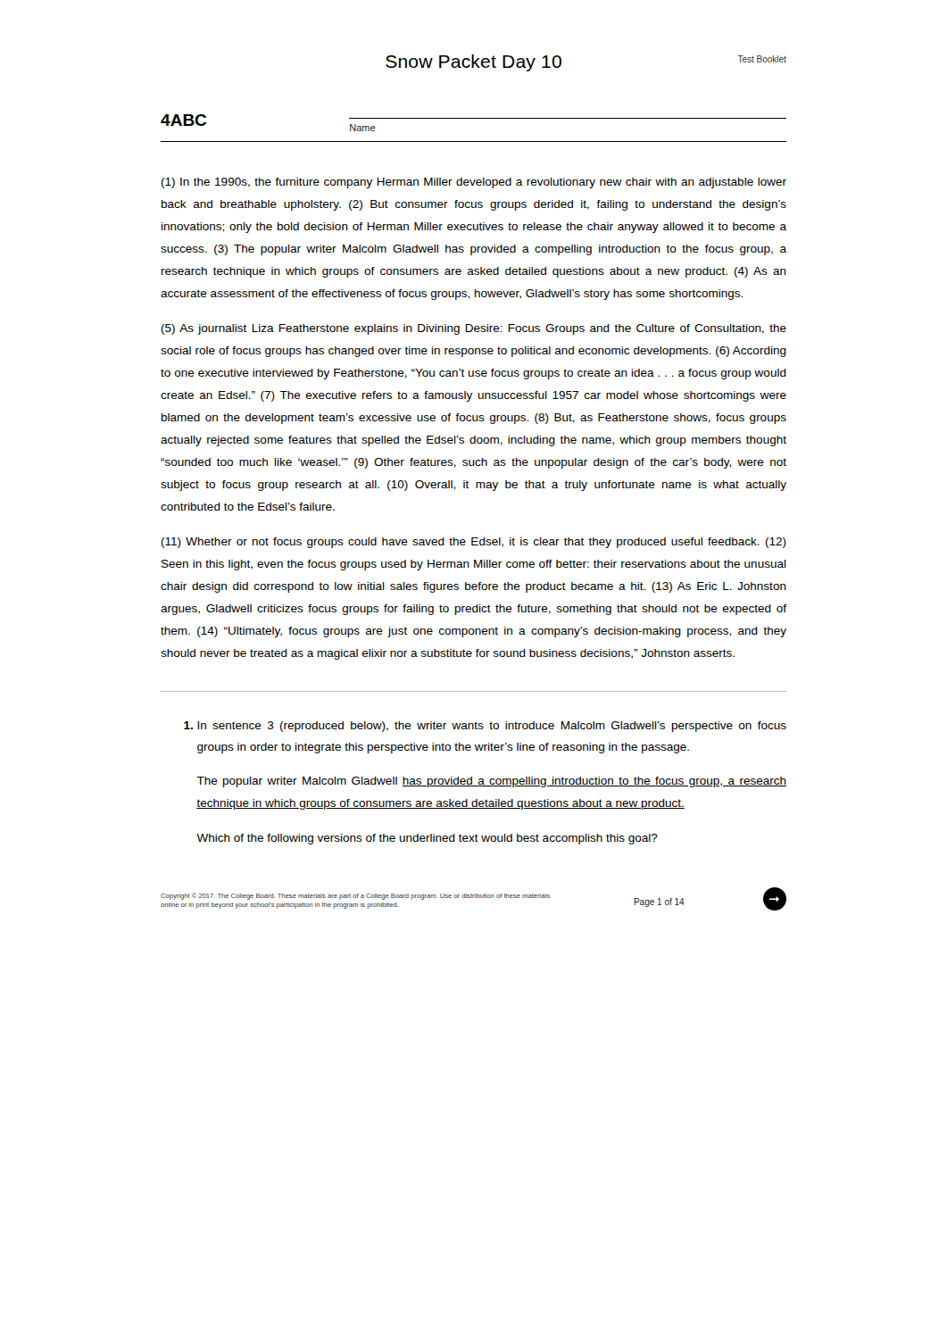Snow Packet Day 10
Test Booklet
4ABC
Name
(1) In the 1990s, the furniture company Herman Miller developed a revolutionary new chair with an adjustable lower back and breathable upholstery. (2) But consumer focus groups derided it, failing to understand the design’s innovations; only the bold decision of Herman Miller executives to release the chair anyway allowed it to become a success. (3) The popular writer Malcolm Gladwell has provided a compelling introduction to the focus group, a research technique in which groups of consumers are asked detailed questions about a new product. (4) As an accurate assessment of the effectiveness of focus groups, however, Gladwell’s story has some shortcomings.
(5) As journalist Liza Featherstone explains in Divining Desire: Focus Groups and the Culture of Consultation, the social role of focus groups has changed over time in response to political and economic developments. (6) According to one executive interviewed by Featherstone, “You can’t use focus groups to create an idea . . . a focus group would create an Edsel.” (7) The executive refers to a famously unsuccessful 1957 car model whose shortcomings were blamed on the development team’s excessive use of focus groups. (8) But, as Featherstone shows, focus groups actually rejected some features that spelled the Edsel’s doom, including the name, which group members thought “sounded too much like ‘weasel.’” (9) Other features, such as the unpopular design of the car’s body, were not subject to focus group research at all. (10) Overall, it may be that a truly unfortunate name is what actually contributed to the Edsel’s failure.
(11) Whether or not focus groups could have saved the Edsel, it is clear that they produced useful feedback. (12) Seen in this light, even the focus groups used by Herman Miller come off better: their reservations about the unusual chair design did correspond to low initial sales figures before the product became a hit. (13) As Eric L. Johnston argues, Gladwell criticizes focus groups for failing to predict the future, something that should not be expected of them. (14) “Ultimately, focus groups are just one component in a company’s decision-making process, and they should never be treated as a magical elixir nor a substitute for sound business decisions,” Johnston asserts.
In sentence 3 (reproduced below), the writer wants to introduce Malcolm Gladwell’s perspective on focus groups in order to integrate this perspective into the writer’s line of reasoning in the passage.
The popular writer Malcolm Gladwell has provided a compelling introduction to the focus group, a research technique in which groups of consumers are asked detailed questions about a new product.
Which of the following versions of the underlined text would best accomplish this goal?
Copyright © 2017. The College Board. These materials are part of a College Board program. Use or distribution of these materials online or in print beyond your school’s participation in the program is prohibited.
Page 1 of 14
➞